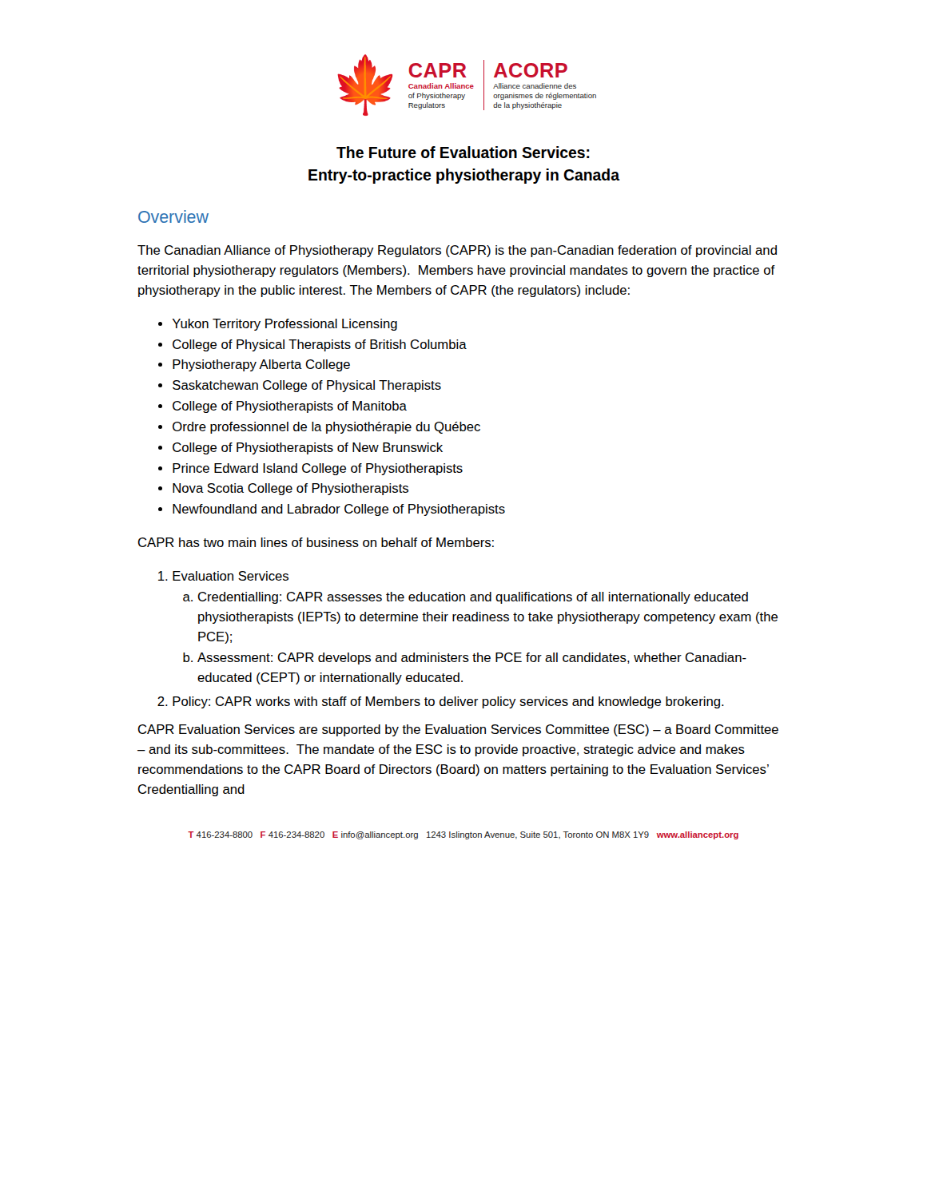🍁
CAPR Canadian Alliance
of Physiotherapy
Regulators
ACORP Alliance canadienne des
organismes de réglementation
de la physiothérapie
The Future of Evaluation Services: Entry-to-practice physiotherapy in Canada
Overview
The Canadian Alliance of Physiotherapy Regulators (CAPR) is the pan-Canadian federation of provincial and territorial physiotherapy regulators (Members). Members have provincial mandates to govern the practice of physiotherapy in the public interest. The Members of CAPR (the regulators) include:
Yukon Territory Professional Licensing
College of Physical Therapists of British Columbia
Physiotherapy Alberta College
Saskatchewan College of Physical Therapists
College of Physiotherapists of Manitoba
Ordre professionnel de la physiothérapie du Québec
College of Physiotherapists of New Brunswick
Prince Edward Island College of Physiotherapists
Nova Scotia College of Physiotherapists
Newfoundland and Labrador College of Physiotherapists
CAPR has two main lines of business on behalf of Members:
Evaluation Services
Credentialling: CAPR assesses the education and qualifications of all internationally educated physiotherapists (IEPTs) to determine their readiness to take physiotherapy competency exam (the PCE);
Assessment: CAPR develops and administers the PCE for all candidates, whether Canadian-educated (CEPT) or internationally educated.
Policy: CAPR works with staff of Members to deliver policy services and knowledge brokering.
CAPR Evaluation Services are supported by the Evaluation Services Committee (ESC) – a Board Committee – and its sub-committees. The mandate of the ESC is to provide proactive, strategic advice and makes recommendations to the CAPR Board of Directors (Board) on matters pertaining to the Evaluation Services’ Credentialling and
T 416-234-8800 F 416-234-8820 E info@alliancept.org 1243 Islington Avenue, Suite 501, Toronto ON M8X 1Y9 www.alliancept.org